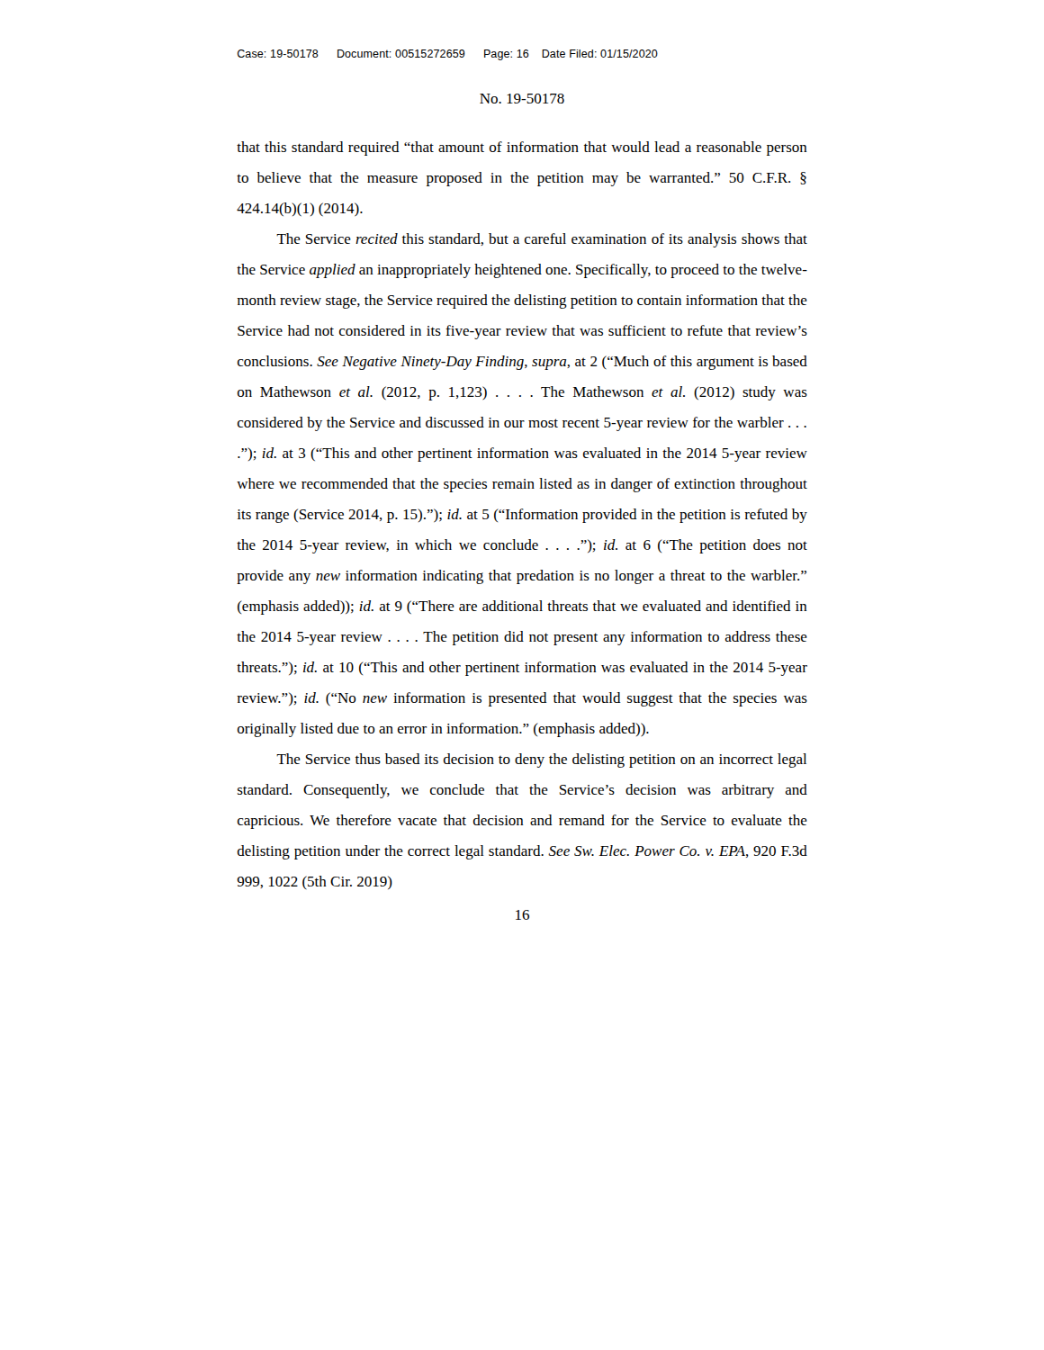Case: 19-50178 Document: 00515272659 Page: 16 Date Filed: 01/15/2020
No. 19-50178
that this standard required “that amount of information that would lead a reasonable person to believe that the measure proposed in the petition may be warranted.” 50 C.F.R. § 424.14(b)(1) (2014).
The Service recited this standard, but a careful examination of its analysis shows that the Service applied an inappropriately heightened one. Specifically, to proceed to the twelve-month review stage, the Service required the delisting petition to contain information that the Service had not considered in its five-year review that was sufficient to refute that review’s conclusions. See Negative Ninety-Day Finding, supra, at 2 (“Much of this argument is based on Mathewson et al. (2012, p. 1,123) . . . . The Mathewson et al. (2012) study was considered by the Service and discussed in our most recent 5-year review for the warbler . . . .”); id. at 3 (“This and other pertinent information was evaluated in the 2014 5-year review where we recommended that the species remain listed as in danger of extinction throughout its range (Service 2014, p. 15).”); id. at 5 (“Information provided in the petition is refuted by the 2014 5-year review, in which we conclude . . . .”); id. at 6 (“The petition does not provide any new information indicating that predation is no longer a threat to the warbler.” (emphasis added)); id. at 9 (“There are additional threats that we evaluated and identified in the 2014 5-year review . . . . The petition did not present any information to address these threats.”); id. at 10 (“This and other pertinent information was evaluated in the 2014 5-year review.”); id. (“No new information is presented that would suggest that the species was originally listed due to an error in information.” (emphasis added)).
The Service thus based its decision to deny the delisting petition on an incorrect legal standard. Consequently, we conclude that the Service’s decision was arbitrary and capricious. We therefore vacate that decision and remand for the Service to evaluate the delisting petition under the correct legal standard. See Sw. Elec. Power Co. v. EPA, 920 F.3d 999, 1022 (5th Cir. 2019)
16